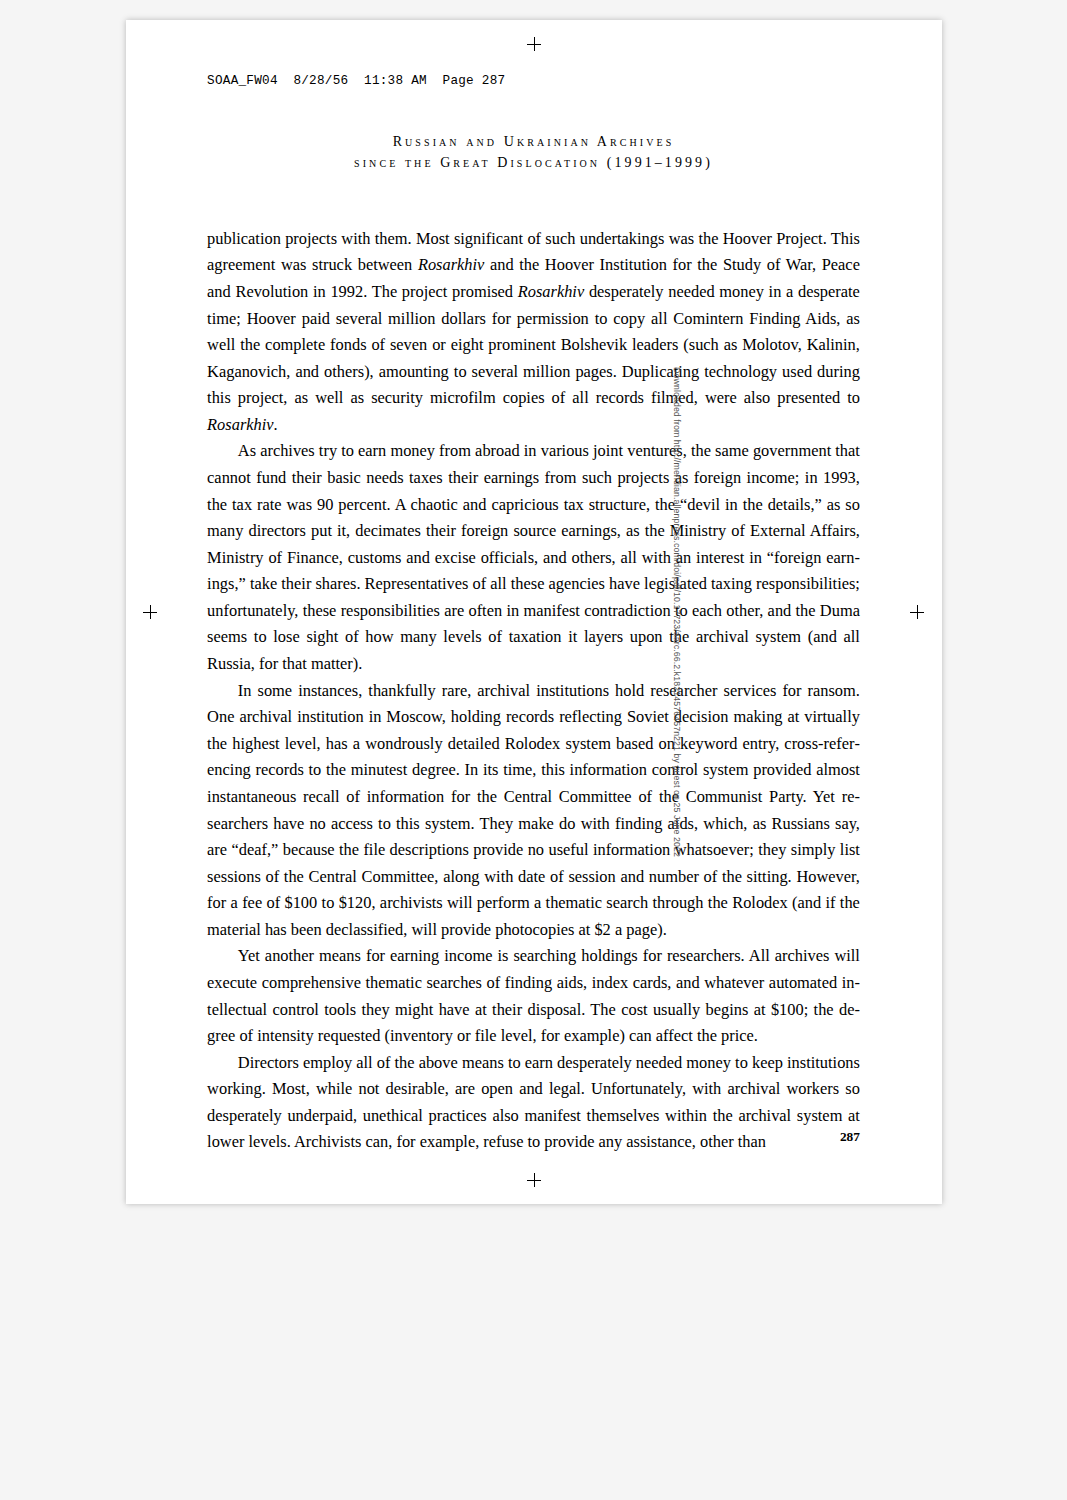SOAA_FW04 8/28/56 11:38 AM Page 287
Russian and Ukrainian Archives since the Great Dislocation (1991–1999)
publication projects with them. Most significant of such undertakings was the Hoover Project. This agreement was struck between Rosarkhiv and the Hoover Institution for the Study of War, Peace and Revolution in 1992. The project promised Rosarkhiv desperately needed money in a desperate time; Hoover paid several million dollars for permission to copy all Comintern Finding Aids, as well the complete fonds of seven or eight prominent Bolshevik leaders (such as Molotov, Kalinin, Kaganovich, and others), amounting to several million pages. Duplicating technology used during this project, as well as security microfilm copies of all records filmed, were also presented to Rosarkhiv.
As archives try to earn money from abroad in various joint ventures, the same government that cannot fund their basic needs taxes their earnings from such projects as foreign income; in 1993, the tax rate was 90 percent. A chaotic and capricious tax structure, the “devil in the details,” as so many directors put it, decimates their foreign source earnings, as the Ministry of External Affairs, Ministry of Finance, customs and excise officials, and others, all with an interest in “foreign earnings,” take their shares. Representatives of all these agencies have legislated taxing responsibilities; unfortunately, these responsibilities are often in manifest contradiction to each other, and the Duma seems to lose sight of how many levels of taxation it layers upon the archival system (and all Russia, for that matter).
In some instances, thankfully rare, archival institutions hold researcher services for ransom. One archival institution in Moscow, holding records reflecting Soviet decision making at virtually the highest level, has a wondrously detailed Rolodex system based on keyword entry, cross-referencing records to the minutest degree. In its time, this information control system provided almost instantaneous recall of information for the Central Committee of the Communist Party. Yet researchers have no access to this system. They make do with finding aids, which, as Russians say, are “deaf,” because the file descriptions provide no useful information whatsoever; they simply list sessions of the Central Committee, along with date of session and number of the sitting. However, for a fee of $100 to $120, archivists will perform a thematic search through the Rolodex (and if the material has been declassified, will provide photocopies at $2 a page).
Yet another means for earning income is searching holdings for researchers. All archives will execute comprehensive thematic searches of finding aids, index cards, and whatever automated intellectual control tools they might have at their disposal. The cost usually begins at $100; the degree of intensity requested (inventory or file level, for example) can affect the price.
Directors employ all of the above means to earn desperately needed money to keep institutions working. Most, while not desirable, are open and legal. Unfortunately, with archival workers so desperately underpaid, unethical practices also manifest themselves within the archival system at lower levels. Archivists can, for example, refuse to provide any assistance, other than
Downloaded from http://meridian.allenpress.com/doi/pdf/10.17723/aarc.66.2.k18214576457n221 by guest on 25 June 2022
287